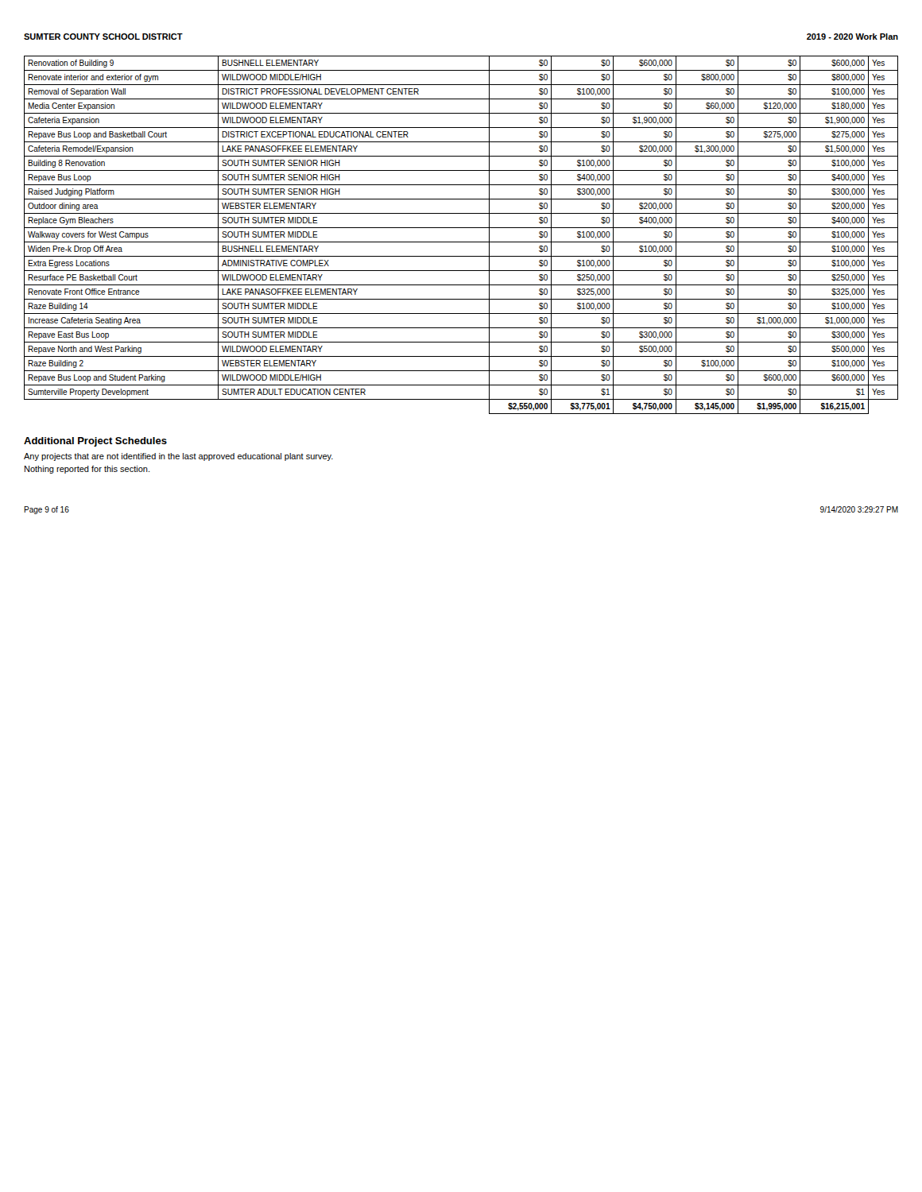SUMTER COUNTY SCHOOL DISTRICT 2019 - 2020 Work Plan
| Renovation of Building 9 | BUSHNELL ELEMENTARY | $0 | $0 | $600,000 | $0 | $0 | $600,000 | Yes |
| Renovate interior and exterior of gym | WILDWOOD MIDDLE/HIGH | $0 | $0 | $0 | $800,000 | $0 | $800,000 | Yes |
| Removal of Separation Wall | DISTRICT PROFESSIONAL DEVELOPMENT CENTER | $0 | $100,000 | $0 | $0 | $0 | $100,000 | Yes |
| Media Center Expansion | WILDWOOD ELEMENTARY | $0 | $0 | $0 | $60,000 | $120,000 | $180,000 | Yes |
| Cafeteria Expansion | WILDWOOD ELEMENTARY | $0 | $0 | $1,900,000 | $0 | $0 | $1,900,000 | Yes |
| Repave Bus Loop and Basketball Court | DISTRICT EXCEPTIONAL EDUCATIONAL CENTER | $0 | $0 | $0 | $0 | $275,000 | $275,000 | Yes |
| Cafeteria Remodel/Expansion | LAKE PANASOFFKEE ELEMENTARY | $0 | $0 | $200,000 | $1,300,000 | $0 | $1,500,000 | Yes |
| Building 8 Renovation | SOUTH SUMTER SENIOR HIGH | $0 | $100,000 | $0 | $0 | $0 | $100,000 | Yes |
| Repave Bus Loop | SOUTH SUMTER SENIOR HIGH | $0 | $400,000 | $0 | $0 | $0 | $400,000 | Yes |
| Raised Judging Platform | SOUTH SUMTER SENIOR HIGH | $0 | $300,000 | $0 | $0 | $0 | $300,000 | Yes |
| Outdoor dining area | WEBSTER ELEMENTARY | $0 | $0 | $200,000 | $0 | $0 | $200,000 | Yes |
| Replace Gym Bleachers | SOUTH SUMTER MIDDLE | $0 | $0 | $400,000 | $0 | $0 | $400,000 | Yes |
| Walkway covers for West Campus | SOUTH SUMTER MIDDLE | $0 | $100,000 | $0 | $0 | $0 | $100,000 | Yes |
| Widen Pre-k Drop Off Area | BUSHNELL ELEMENTARY | $0 | $0 | $100,000 | $0 | $0 | $100,000 | Yes |
| Extra Egress Locations | ADMINISTRATIVE COMPLEX | $0 | $100,000 | $0 | $0 | $0 | $100,000 | Yes |
| Resurface PE Basketball Court | WILDWOOD ELEMENTARY | $0 | $250,000 | $0 | $0 | $0 | $250,000 | Yes |
| Renovate Front Office Entrance | LAKE PANASOFFKEE ELEMENTARY | $0 | $325,000 | $0 | $0 | $0 | $325,000 | Yes |
| Raze Building 14 | SOUTH SUMTER MIDDLE | $0 | $100,000 | $0 | $0 | $0 | $100,000 | Yes |
| Increase Cafeteria Seating Area | SOUTH SUMTER MIDDLE | $0 | $0 | $0 | $0 | $1,000,000 | $1,000,000 | Yes |
| Repave East Bus Loop | SOUTH SUMTER MIDDLE | $0 | $0 | $300,000 | $0 | $0 | $300,000 | Yes |
| Repave North and West Parking | WILDWOOD ELEMENTARY | $0 | $0 | $500,000 | $0 | $0 | $500,000 | Yes |
| Raze Building 2 | WEBSTER ELEMENTARY | $0 | $0 | $0 | $100,000 | $0 | $100,000 | Yes |
| Repave Bus Loop and Student Parking | WILDWOOD MIDDLE/HIGH | $0 | $0 | $0 | $0 | $600,000 | $600,000 | Yes |
| Sumterville Property Development | SUMTER ADULT EDUCATION CENTER | $0 | $1 | $0 | $0 | $0 | $1 | Yes |
| | | $2,550,000 | $3,775,001 | $4,750,000 | $3,145,000 | $1,995,000 | $16,215,001 | |
Additional Project Schedules
Any projects that are not identified in the last approved educational plant survey.
Nothing reported for this section.
Page 9 of 16 9/14/2020 3:29:27 PM